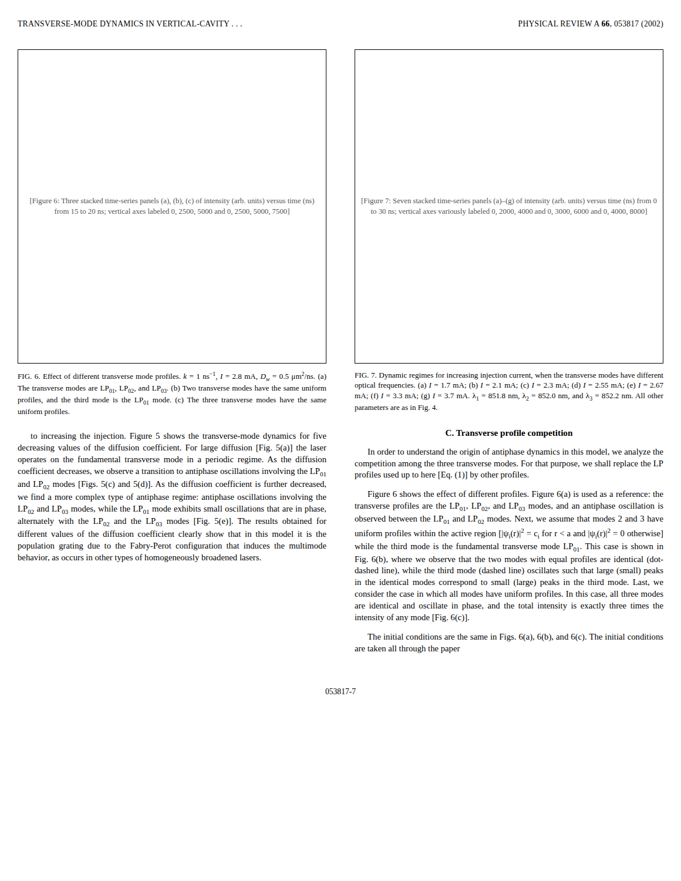Transverse-mode dynamics in vertical-cavity . . . PHYSICAL REVIEW A 66, 053817 (2002)
[Figure 6: Three stacked time-series panels (a), (b), (c) of intensity (arb. units) versus time (ns) from 15 to 20 ns; vertical axes labeled 0, 2500, 5000 and 0, 2500, 5000, 7500]
FIG. 6. Effect of different transverse mode profiles. k = 1 ns−1, I = 2.8 mA, Dw = 0.5 μm2/ns. (a) The transverse modes are LP01, LP02, and LP03. (b) Two transverse modes have the same uniform profiles, and the third mode is the LP01 mode. (c) The three transverse modes have the same uniform profiles.
to increasing the injection. Figure 5 shows the transverse-mode dynamics for five decreasing values of the diffusion coefficient. For large diffusion [Fig. 5(a)] the laser operates on the fundamental transverse mode in a periodic regime. As the diffusion coefficient decreases, we observe a transition to antiphase oscillations involving the LP01 and LP02 modes [Figs. 5(c) and 5(d)]. As the diffusion coefficient is further decreased, we find a more complex type of antiphase regime: antiphase oscillations involving the LP02 and LP03 modes, while the LP01 mode exhibits small oscillations that are in phase, alternately with the LP02 and the LP03 modes [Fig. 5(e)]. The results obtained for different values of the diffusion coefficient clearly show that in this model it is the population grating due to the Fabry-Perot configuration that induces the multimode behavior, as occurs in other types of homogeneously broadened lasers.
[Figure 7: Seven stacked time-series panels (a)–(g) of intensity (arb. units) versus time (ns) from 0 to 30 ns; vertical axes variously labeled 0, 2000, 4000 and 0, 3000, 6000 and 0, 4000, 8000]
FIG. 7. Dynamic regimes for increasing injection current, when the transverse modes have different optical frequencies. (a) I = 1.7 mA; (b) I = 2.1 mA; (c) I = 2.3 mA; (d) I = 2.55 mA; (e) I = 2.67 mA; (f) I = 3.3 mA; (g) I = 3.7 mA. λ1 = 851.8 nm, λ2 = 852.0 nm, and λ3 = 852.2 nm. All other parameters are as in Fig. 4.
C. Transverse profile competition
In order to understand the origin of antiphase dynamics in this model, we analyze the competition among the three transverse modes. For that purpose, we shall replace the LP profiles used up to here [Eq. (1)] by other profiles.
Figure 6 shows the effect of different profiles. Figure 6(a) is used as a reference: the transverse profiles are the LP01, LP02, and LP03 modes, and an antiphase oscillation is observed between the LP01 and LP02 modes. Next, we assume that modes 2 and 3 have uniform profiles within the active region [|ψi(r)|2 = ci for r < a and |ψi(r)|2 = 0 otherwise] while the third mode is the fundamental transverse mode LP01. This case is shown in Fig. 6(b), where we observe that the two modes with equal profiles are identical (dot-dashed line), while the third mode (dashed line) oscillates such that large (small) peaks in the identical modes correspond to small (large) peaks in the third mode. Last, we consider the case in which all modes have uniform profiles. In this case, all three modes are identical and oscillate in phase, and the total intensity is exactly three times the intensity of any mode [Fig. 6(c)].
The initial conditions are the same in Figs. 6(a), 6(b), and 6(c). The initial conditions are taken all through the paper
053817-7